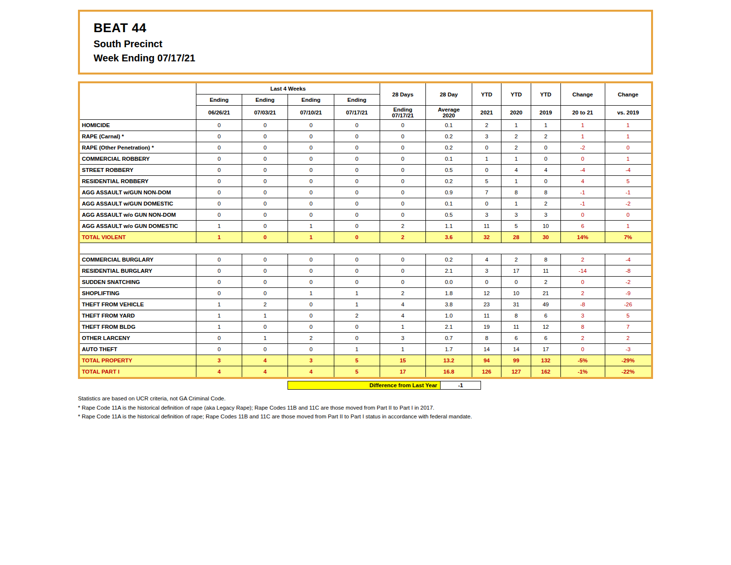BEAT 44
South Precinct
Week Ending 07/17/21
| | Last 4 Weeks | 28 Days | 28 Day | YTD | YTD | YTD | Change | Change |
| --- | --- | --- | --- | --- | --- | --- | --- | --- |
| Ending | Ending | Ending | Ending |
| 06/26/21 | 07/03/21 | 07/10/21 | 07/17/21 | Ending 07/17/21 | Average 2020 | 2021 | 2020 | 2019 | 20 to 21 | vs. 2019 |
| HOMICIDE | 0 | 0 | 0 | 0 | 0 | 0.1 | 2 | 1 | 1 | 1 | 1 |
| RAPE (Carnal) * | 0 | 0 | 0 | 0 | 0 | 0.2 | 3 | 2 | 2 | 1 | 1 |
| RAPE (Other Penetration) * | 0 | 0 | 0 | 0 | 0 | 0.2 | 0 | 2 | 0 | -2 | 0 |
| COMMERCIAL ROBBERY | 0 | 0 | 0 | 0 | 0 | 0.1 | 1 | 1 | 0 | 0 | 1 |
| STREET ROBBERY | 0 | 0 | 0 | 0 | 0 | 0.5 | 0 | 4 | 4 | -4 | -4 |
| RESIDENTIAL ROBBERY | 0 | 0 | 0 | 0 | 0 | 0.2 | 5 | 1 | 0 | 4 | 5 |
| AGG ASSAULT w/GUN NON-DOM | 0 | 0 | 0 | 0 | 0 | 0.9 | 7 | 8 | 8 | -1 | -1 |
| AGG ASSAULT w/GUN DOMESTIC | 0 | 0 | 0 | 0 | 0 | 0.1 | 0 | 1 | 2 | -1 | -2 |
| AGG ASSAULT w/o GUN NON-DOM | 0 | 0 | 0 | 0 | 0 | 0.5 | 3 | 3 | 3 | 0 | 0 |
| AGG ASSAULT w/o GUN DOMESTIC | 1 | 0 | 1 | 0 | 2 | 1.1 | 11 | 5 | 10 | 6 | 1 |
| TOTAL VIOLENT | 1 | 0 | 1 | 0 | 2 | 3.6 | 32 | 28 | 30 | 14% | 7% |
| COMMERCIAL BURGLARY | 0 | 0 | 0 | 0 | 0 | 0.2 | 4 | 2 | 8 | 2 | -4 |
| RESIDENTIAL BURGLARY | 0 | 0 | 0 | 0 | 0 | 2.1 | 3 | 17 | 11 | -14 | -8 |
| SUDDEN SNATCHING | 0 | 0 | 0 | 0 | 0 | 0.0 | 0 | 0 | 2 | 0 | -2 |
| SHOPLIFTING | 0 | 0 | 1 | 1 | 2 | 1.8 | 12 | 10 | 21 | 2 | -9 |
| THEFT FROM VEHICLE | 1 | 2 | 0 | 1 | 4 | 3.8 | 23 | 31 | 49 | -8 | -26 |
| THEFT FROM YARD | 1 | 1 | 0 | 2 | 4 | 1.0 | 11 | 8 | 6 | 3 | 5 |
| THEFT FROM BLDG | 1 | 0 | 0 | 0 | 1 | 2.1 | 19 | 11 | 12 | 8 | 7 |
| OTHER LARCENY | 0 | 1 | 2 | 0 | 3 | 0.7 | 8 | 6 | 6 | 2 | 2 |
| AUTO THEFT | 0 | 0 | 0 | 1 | 1 | 1.7 | 14 | 14 | 17 | 0 | -3 |
| TOTAL PROPERTY | 3 | 4 | 3 | 5 | 15 | 13.2 | 94 | 99 | 132 | -5% | -29% |
| TOTAL PART I | 4 | 4 | 4 | 5 | 17 | 16.8 | 126 | 127 | 162 | -1% | -22% |
| Difference from Last Year | -1 |
Statistics are based on UCR criteria, not GA Criminal Code.
* Rape Code 11A is the historical definition of rape (aka Legacy Rape); Rape Codes 11B and 11C are those moved from Part II to Part I in 2017.
* Rape Code 11A is the historical definition of rape; Rape Codes 11B and 11C are those moved from Part II to Part I status in accordance with federal mandate.